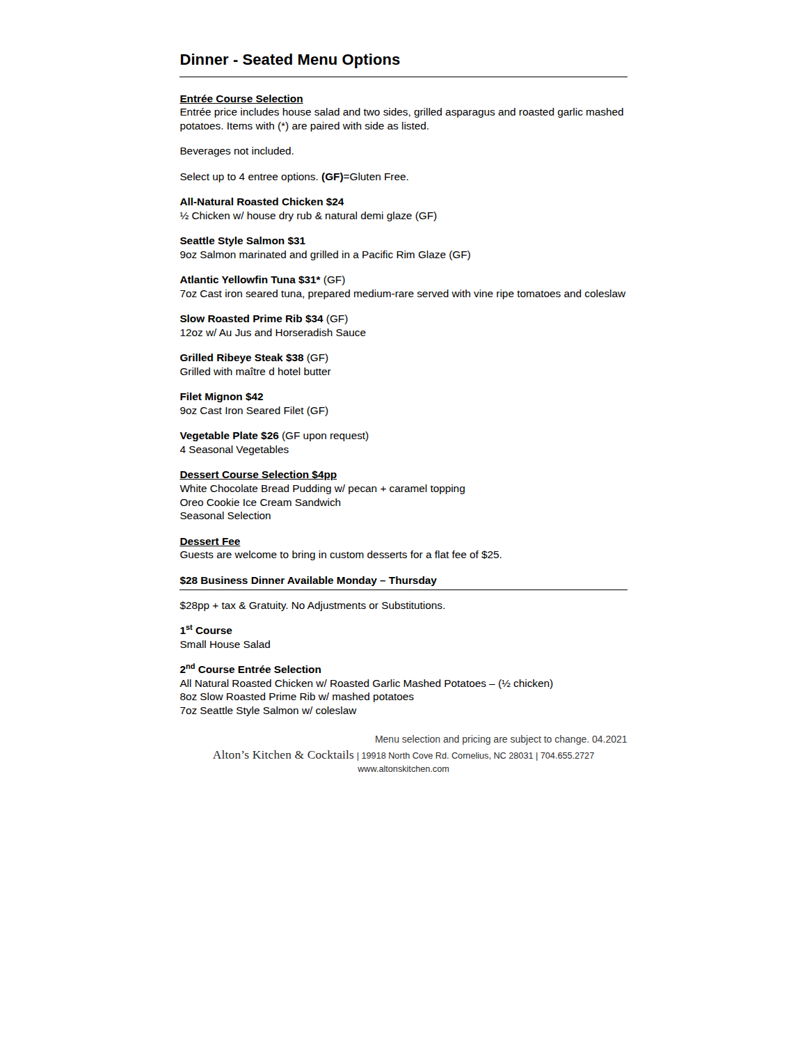Dinner - Seated Menu Options
Entrée Course Selection
Entrée price includes house salad and two sides, grilled asparagus and roasted garlic mashed potatoes. Items with (*) are paired with side as listed.
Beverages not included.
Select up to 4 entree options. (GF)=Gluten Free.
All-Natural Roasted Chicken $24
½ Chicken w/ house dry rub & natural demi glaze (GF)
Seattle Style Salmon $31
9oz Salmon marinated and grilled in a Pacific Rim Glaze (GF)
Atlantic Yellowfin Tuna $31* (GF)
7oz Cast iron seared tuna, prepared medium-rare served with vine ripe tomatoes and coleslaw
Slow Roasted Prime Rib $34 (GF)
12oz w/ Au Jus and Horseradish Sauce
Grilled Ribeye Steak $38 (GF)
Grilled with maître d hotel butter
Filet Mignon $42
9oz Cast Iron Seared Filet (GF)
Vegetable Plate $26 (GF upon request)
4 Seasonal Vegetables
Dessert Course Selection $4pp
White Chocolate Bread Pudding w/ pecan + caramel topping
Oreo Cookie Ice Cream Sandwich
Seasonal Selection
Dessert Fee
Guests are welcome to bring in custom desserts for a flat fee of $25.
$28 Business Dinner Available Monday – Thursday
$28pp + tax & Gratuity. No Adjustments or Substitutions.
1st Course
Small House Salad
2nd Course Entrée Selection
All Natural Roasted Chicken w/ Roasted Garlic Mashed Potatoes – (½ chicken)
8oz Slow Roasted Prime Rib w/ mashed potatoes
7oz Seattle Style Salmon w/ coleslaw
Menu selection and pricing are subject to change. 04.2021
Alton’s Kitchen & Cocktails | 19918 North Cove Rd. Cornelius, NC 28031 | 704.655.2727 www.altonskitchen.com